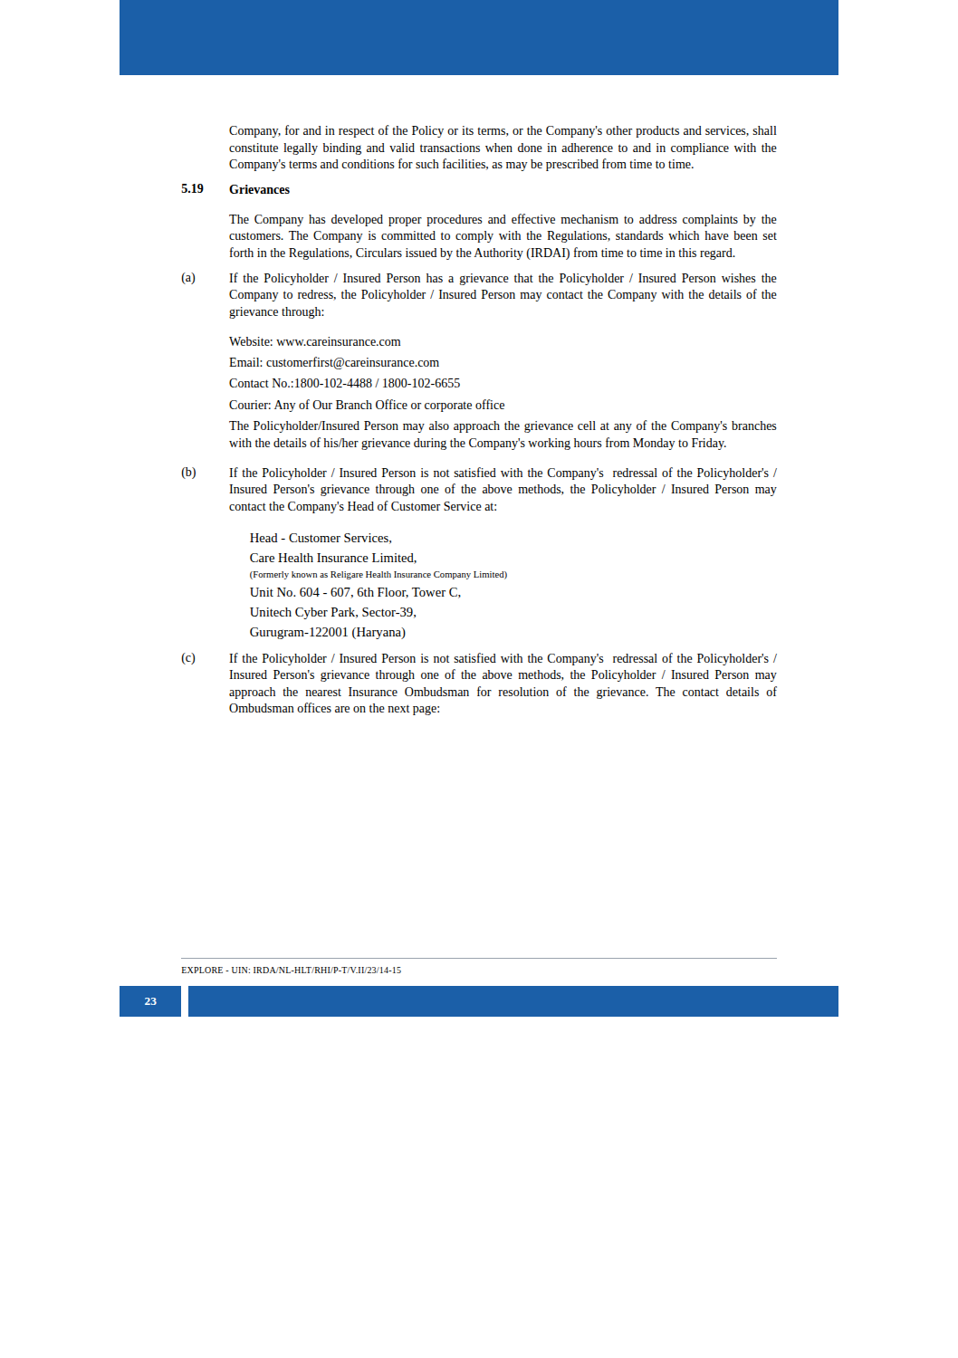Company, for and in respect of the Policy or its terms, or the Company's other products and services, shall constitute legally binding and valid transactions when done in adherence to and in compliance with the Company's terms and conditions for such facilities, as may be prescribed from time to time.
5.19
Grievances
The Company has developed proper procedures and effective mechanism to address complaints by the customers. The Company is committed to comply with the Regulations, standards which have been set forth in the Regulations, Circulars issued by the Authority (IRDAI) from time to time in this regard.
(a)
If the Policyholder / Insured Person has a grievance that the Policyholder / Insured Person wishes the Company to redress, the Policyholder / Insured Person may contact the Company with the details of the grievance through:
Website: www.careinsurance.com
Email: customerfirst@careinsurance.com
Contact No.:1800-102-4488 / 1800-102-6655
Courier: Any of Our Branch Office or corporate office
The Policyholder/Insured Person may also approach the grievance cell at any of the Company's branches with the details of his/her grievance during the Company's working hours from Monday to Friday.
(b)
If the Policyholder / Insured Person is not satisfied with the Company's redressal of the Policyholder's / Insured Person's grievance through one of the above methods, the Policyholder / Insured Person may contact the Company's Head of Customer Service at:
Head - Customer Services,
Care Health Insurance Limited,
(Formerly known as Religare Health Insurance Company Limited)
Unit No. 604 - 607, 6th Floor, Tower C,
Unitech Cyber Park, Sector-39,
Gurugram-122001 (Haryana)
(c)
If the Policyholder / Insured Person is not satisfied with the Company's redressal of the Policyholder's / Insured Person's grievance through one of the above methods, the Policyholder / Insured Person may approach the nearest Insurance Ombudsman for resolution of the grievance. The contact details of Ombudsman offices are on the next page:
EXPLORE - UIN: IRDA/NL-HLT/RHI/P-T/V.II/23/14-15
23